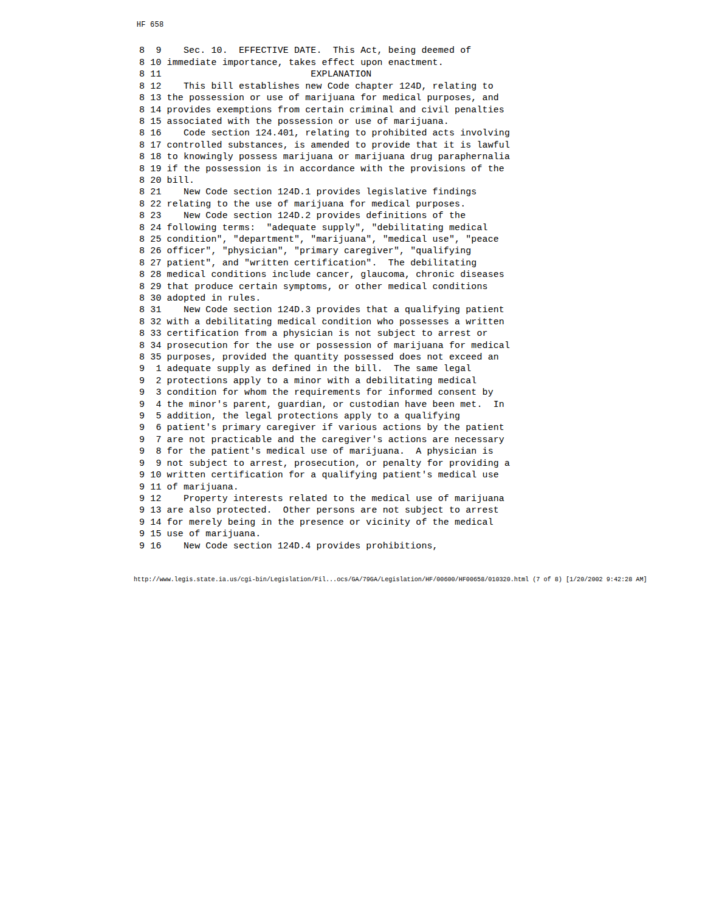HF 658
 8  9    Sec. 10.  EFFECTIVE DATE.  This Act, being deemed of
 8 10 immediate importance, takes effect upon enactment.
 8 11                           EXPLANATION
 8 12    This bill establishes new Code chapter 124D, relating to
 8 13 the possession or use of marijuana for medical purposes, and
 8 14 provides exemptions from certain criminal and civil penalties
 8 15 associated with the possession or use of marijuana.
 8 16    Code section 124.401, relating to prohibited acts involving
 8 17 controlled substances, is amended to provide that it is lawful
 8 18 to knowingly possess marijuana or marijuana drug paraphernalia
 8 19 if the possession is in accordance with the provisions of the
 8 20 bill.
 8 21    New Code section 124D.1 provides legislative findings
 8 22 relating to the use of marijuana for medical purposes.
 8 23    New Code section 124D.2 provides definitions of the
 8 24 following terms:  "adequate supply", "debilitating medical
 8 25 condition", "department", "marijuana", "medical use", "peace
 8 26 officer", "physician", "primary caregiver", "qualifying
 8 27 patient", and "written certification".  The debilitating
 8 28 medical conditions include cancer, glaucoma, chronic diseases
 8 29 that produce certain symptoms, or other medical conditions
 8 30 adopted in rules.
 8 31    New Code section 124D.3 provides that a qualifying patient
 8 32 with a debilitating medical condition who possesses a written
 8 33 certification from a physician is not subject to arrest or
 8 34 prosecution for the use or possession of marijuana for medical
 8 35 purposes, provided the quantity possessed does not exceed an
 9  1 adequate supply as defined in the bill.  The same legal
 9  2 protections apply to a minor with a debilitating medical
 9  3 condition for whom the requirements for informed consent by
 9  4 the minor's parent, guardian, or custodian have been met.  In
 9  5 addition, the legal protections apply to a qualifying
 9  6 patient's primary caregiver if various actions by the patient
 9  7 are not practicable and the caregiver's actions are necessary
 9  8 for the patient's medical use of marijuana.  A physician is
 9  9 not subject to arrest, prosecution, or penalty for providing a
 9 10 written certification for a qualifying patient's medical use
 9 11 of marijuana.
 9 12    Property interests related to the medical use of marijuana
 9 13 are also protected.  Other persons are not subject to arrest
 9 14 for merely being in the presence or vicinity of the medical
 9 15 use of marijuana.
 9 16    New Code section 124D.4 provides prohibitions,
http://www.legis.state.ia.us/cgi-bin/Legislation/Fil...ocs/GA/79GA/Legislation/HF/00600/HF00658/010320.html (7 of 8) [1/20/2002 9:42:28 AM]